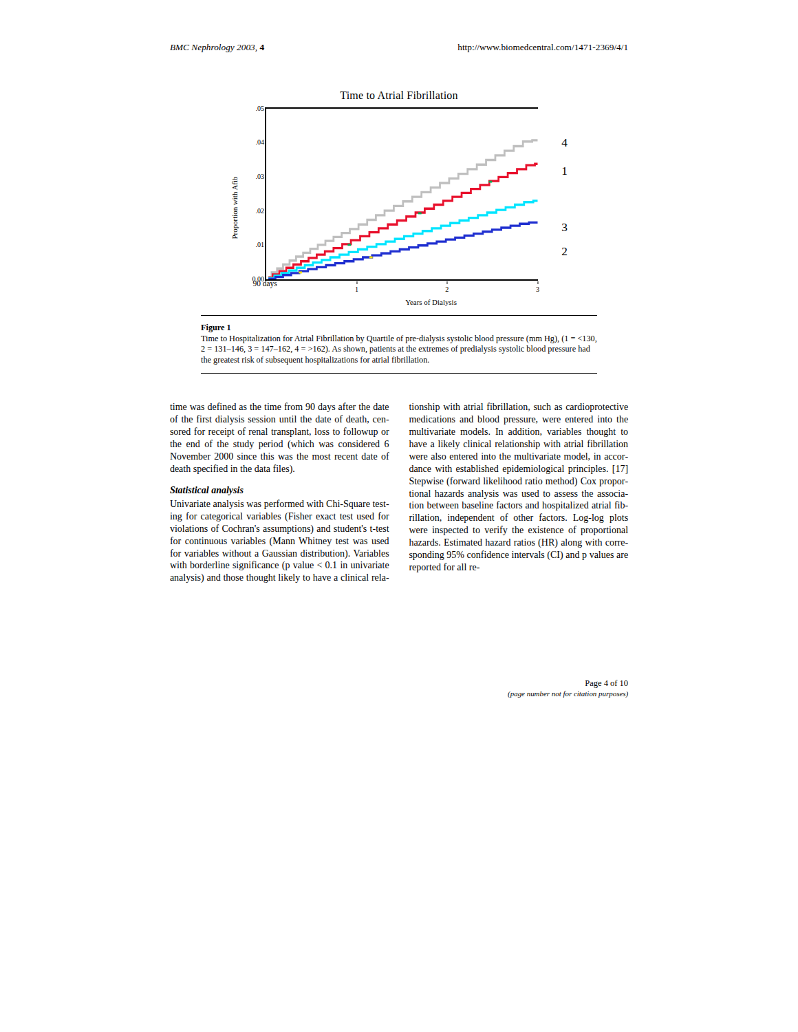BMC Nephrology 2003, 4
http://www.biomedcentral.com/1471-2369/4/1
Time to Atrial Fibrillation
Proportion with Afib
.05 .04 .03 .02 .01 0.00 1 2 3
4 1 3 2
90 days
Years of Dialysis
Figure 1
Time to Hospitalization for Atrial Fibrillation by Quartile of pre-dialysis systolic blood pressure (mm Hg), (1 = <130, 2 = 131–146, 3 = 147–162, 4 = >162). As shown, patients at the extremes of predialysis systolic blood pressure had the greatest risk of subsequent hospitalizations for atrial fibrillation.
time was defined as the time from 90 days after the date of the first dialysis session until the date of death, censored for receipt of renal transplant, loss to followup or the end of the study period (which was considered 6 November 2000 since this was the most recent date of death specified in the data files).
Statistical analysis
Univariate analysis was performed with Chi-Square testing for categorical variables (Fisher exact test used for violations of Cochran's assumptions) and student's t-test for continuous variables (Mann Whitney test was used for variables without a Gaussian distribution). Variables with borderline significance (p value < 0.1 in univariate analysis) and those thought likely to have a clinical relationship with atrial fibrillation, such as cardioprotective medications and blood pressure, were entered into the multivariate models. In addition, variables thought to have a likely clinical relationship with atrial fibrillation were also entered into the multivariate model, in accordance with established epidemiological principles. [17] Stepwise (forward likelihood ratio method) Cox proportional hazards analysis was used to assess the association between baseline factors and hospitalized atrial fibrillation, independent of other factors. Log-log plots were inspected to verify the existence of proportional hazards. Estimated hazard ratios (HR) along with corresponding 95% confidence intervals (CI) and p values are reported for all re-
Page 4 of 10
(page number not for citation purposes)